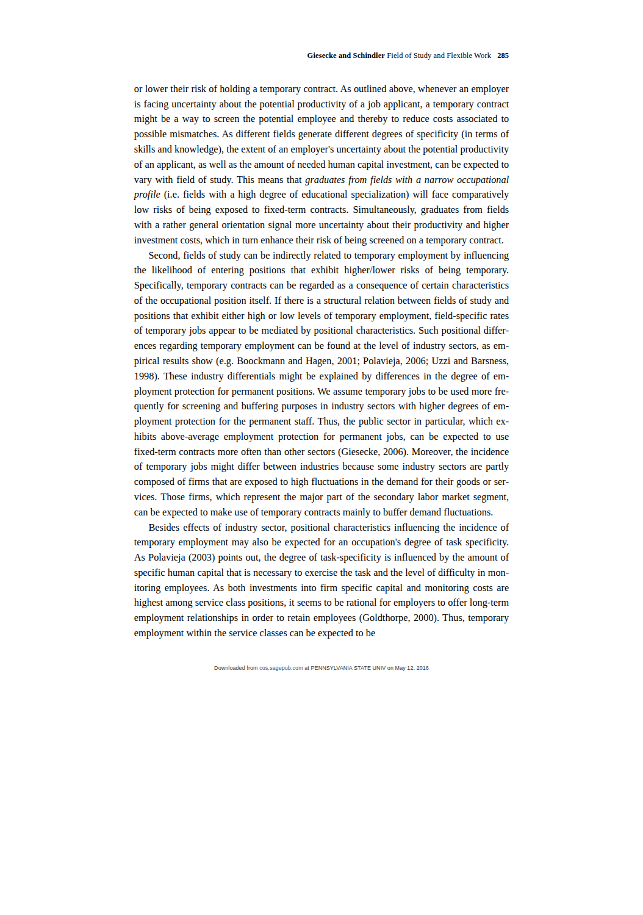Giesecke and Schindler Field of Study and Flexible Work 285
or lower their risk of holding a temporary contract. As outlined above, whenever an employer is facing uncertainty about the potential productivity of a job applicant, a temporary contract might be a way to screen the potential employee and thereby to reduce costs associated to possible mismatches. As different fields generate different degrees of specificity (in terms of skills and knowledge), the extent of an employer's uncertainty about the potential productivity of an applicant, as well as the amount of needed human capital investment, can be expected to vary with field of study. This means that graduates from fields with a narrow occupational profile (i.e. fields with a high degree of educational specialization) will face comparatively low risks of being exposed to fixed-term contracts. Simultaneously, graduates from fields with a rather general orientation signal more uncertainty about their productivity and higher investment costs, which in turn enhance their risk of being screened on a temporary contract.
Second, fields of study can be indirectly related to temporary employment by influencing the likelihood of entering positions that exhibit higher/lower risks of being temporary. Specifically, temporary contracts can be regarded as a consequence of certain characteristics of the occupational position itself. If there is a structural relation between fields of study and positions that exhibit either high or low levels of temporary employment, field-specific rates of temporary jobs appear to be mediated by positional characteristics. Such positional differences regarding temporary employment can be found at the level of industry sectors, as empirical results show (e.g. Boockmann and Hagen, 2001; Polavieja, 2006; Uzzi and Barsness, 1998). These industry differentials might be explained by differences in the degree of employment protection for permanent positions. We assume temporary jobs to be used more frequently for screening and buffering purposes in industry sectors with higher degrees of employment protection for the permanent staff. Thus, the public sector in particular, which exhibits above-average employment protection for permanent jobs, can be expected to use fixed-term contracts more often than other sectors (Giesecke, 2006). Moreover, the incidence of temporary jobs might differ between industries because some industry sectors are partly composed of firms that are exposed to high fluctuations in the demand for their goods or services. Those firms, which represent the major part of the secondary labor market segment, can be expected to make use of temporary contracts mainly to buffer demand fluctuations.
Besides effects of industry sector, positional characteristics influencing the incidence of temporary employment may also be expected for an occupation's degree of task specificity. As Polavieja (2003) points out, the degree of task-specificity is influenced by the amount of specific human capital that is necessary to exercise the task and the level of difficulty in monitoring employees. As both investments into firm specific capital and monitoring costs are highest among service class positions, it seems to be rational for employers to offer long-term employment relationships in order to retain employees (Goldthorpe, 2000). Thus, temporary employment within the service classes can be expected to be
Downloaded from cos.sagepub.com at PENNSYLVANIA STATE UNIV on May 12, 2016